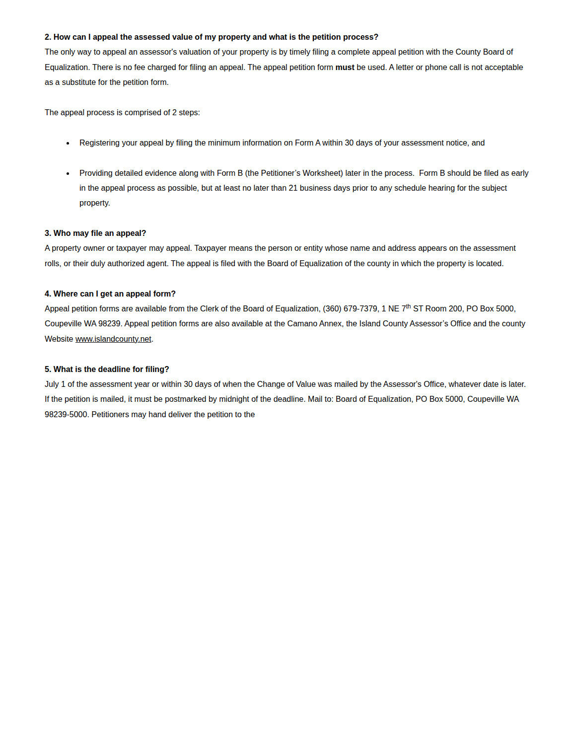2. How can I appeal the assessed value of my property and what is the petition process?
The only way to appeal an assessor's valuation of your property is by timely filing a complete appeal petition with the County Board of Equalization. There is no fee charged for filing an appeal. The appeal petition form must be used. A letter or phone call is not acceptable as a substitute for the petition form.
The appeal process is comprised of 2 steps:
Registering your appeal by filing the minimum information on Form A within 30 days of your assessment notice, and
Providing detailed evidence along with Form B (the Petitioner’s Worksheet) later in the process. Form B should be filed as early in the appeal process as possible, but at least no later than 21 business days prior to any schedule hearing for the subject property.
3. Who may file an appeal?
A property owner or taxpayer may appeal. Taxpayer means the person or entity whose name and address appears on the assessment rolls, or their duly authorized agent. The appeal is filed with the Board of Equalization of the county in which the property is located.
4. Where can I get an appeal form?
Appeal petition forms are available from the Clerk of the Board of Equalization, (360) 679-7379, 1 NE 7th ST Room 200, PO Box 5000, Coupeville WA 98239. Appeal petition forms are also available at the Camano Annex, the Island County Assessor’s Office and the county Website www.islandcounty.net.
5. What is the deadline for filing?
July 1 of the assessment year or within 30 days of when the Change of Value was mailed by the Assessor's Office, whatever date is later. If the petition is mailed, it must be postmarked by midnight of the deadline. Mail to: Board of Equalization, PO Box 5000, Coupeville WA 98239-5000. Petitioners may hand deliver the petition to the